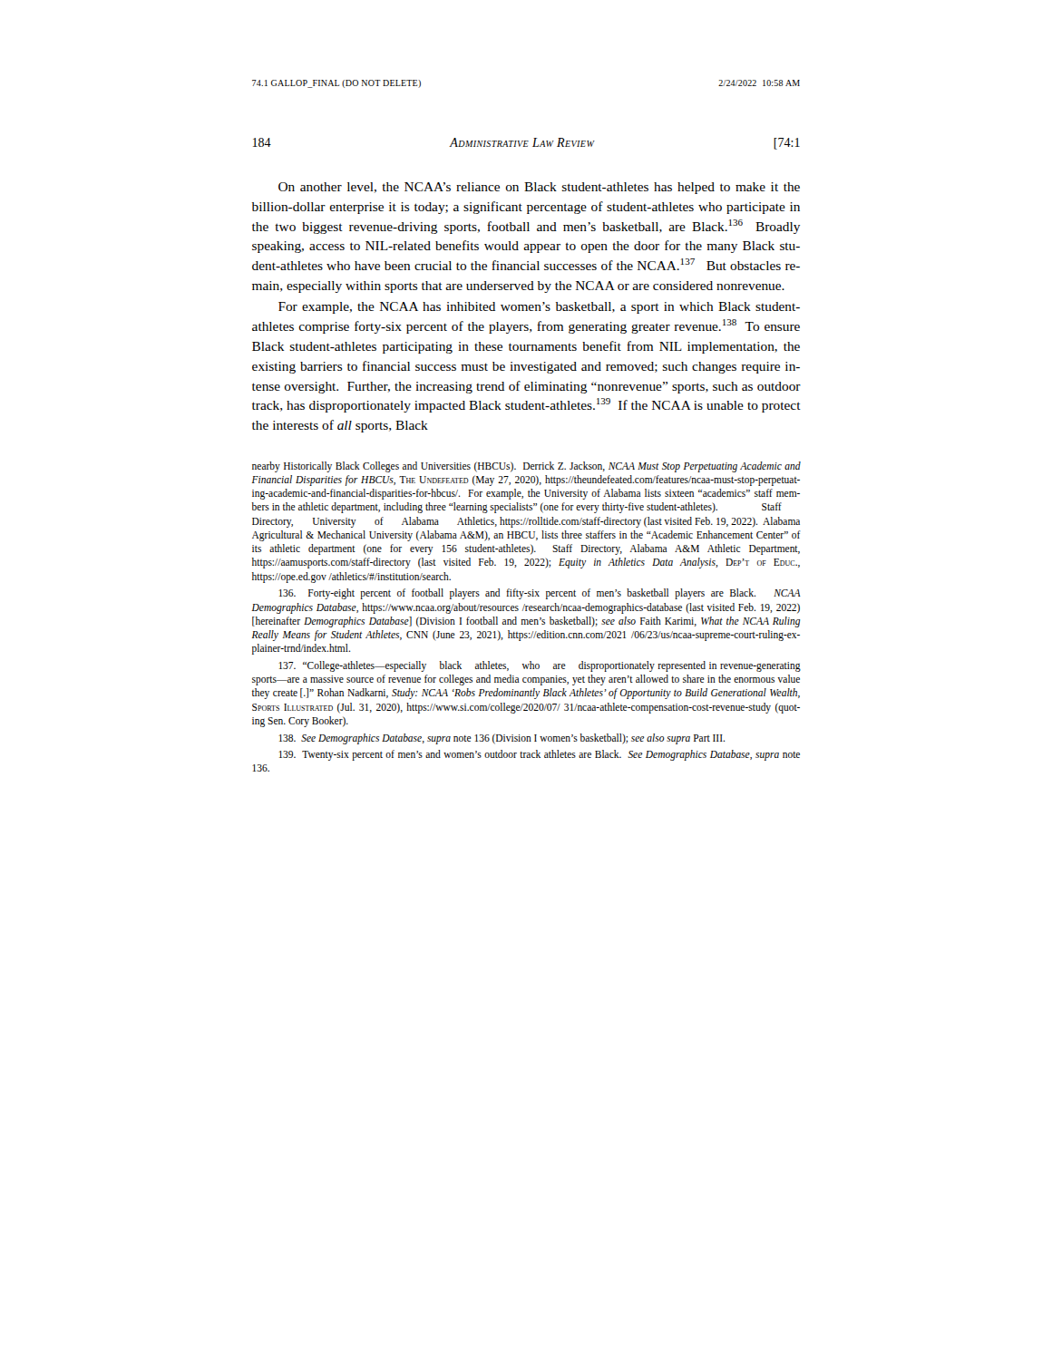74.1 GALLOP_FINAL (DO NOT DELETE) 2/24/2022 10:58 AM
184 Administrative Law Review [74:1
On another level, the NCAA’s reliance on Black student-athletes has helped to make it the billion-dollar enterprise it is today; a significant percentage of student-athletes who participate in the two biggest revenue-driving sports, football and men’s basketball, are Black.136 Broadly speaking, access to NIL-related benefits would appear to open the door for the many Black student-athletes who have been crucial to the financial successes of the NCAA.137 But obstacles remain, especially within sports that are underserved by the NCAA or are considered nonrevenue.
For example, the NCAA has inhibited women’s basketball, a sport in which Black student-athletes comprise forty-six percent of the players, from generating greater revenue.138 To ensure Black student-athletes participating in these tournaments benefit from NIL implementation, the existing barriers to financial success must be investigated and removed; such changes require intense oversight. Further, the increasing trend of eliminating “nonrevenue” sports, such as outdoor track, has disproportionately impacted Black student-athletes.139 If the NCAA is unable to protect the interests of all sports, Black
nearby Historically Black Colleges and Universities (HBCUs). Derrick Z. Jackson, NCAA Must Stop Perpetuating Academic and Financial Disparities for HBCUs, The Undefeated (May 27, 2020), https://theundefeated.com/features/ncaa-must-stop-perpetuating-academic-and-financial-disparities-for-hbcus/. For example, the University of Alabama lists sixteen “academics” staff members in the athletic department, including three “learning specialists” (one for every thirty-five student-athletes). Staff Directory, University of Alabama Athletics, https://rolltide.com/staff-directory (last visited Feb. 19, 2022). Alabama Agricultural & Mechanical University (Alabama A&M), an HBCU, lists three staffers in the “Academic Enhancement Center” of its athletic department (one for every 156 student-athletes). Staff Directory, Alabama A&M Athletic Department, https://aamusports.com/staff-directory (last visited Feb. 19, 2022); Equity in Athletics Data Analysis, Dep’t of Educ., https://ope.ed.gov /athletics/#/institution/search.
136. Forty-eight percent of football players and fifty-six percent of men’s basketball players are Black. NCAA Demographics Database, https://www.ncaa.org/about/resources /research/ncaa-demographics-database (last visited Feb. 19, 2022) [hereinafter Demographics Database] (Division I football and men’s basketball); see also Faith Karimi, What the NCAA Ruling Really Means for Student Athletes, CNN (June 23, 2021), https://edition.cnn.com/2021 /06/23/us/ncaa-supreme-court-ruling-explainer-trnd/index.html.
137. “College-athletes—especially black athletes, who are disproportionately represented in revenue-generating sports—are a massive source of revenue for colleges and media companies, yet they aren’t allowed to share in the enormous value they create [.]” Rohan Nadkarni, Study: NCAA ‘Robs Predominantly Black Athletes’ of Opportunity to Build Generational Wealth, Sports Illustrated (Jul. 31, 2020), https://www.si.com/college/2020/07/ 31/ncaa-athlete-compensation-cost-revenue-study (quoting Sen. Cory Booker).
138. See Demographics Database, supra note 136 (Division I women’s basketball); see also supra Part III.
139. Twenty-six percent of men’s and women’s outdoor track athletes are Black. See Demographics Database, supra note 136.